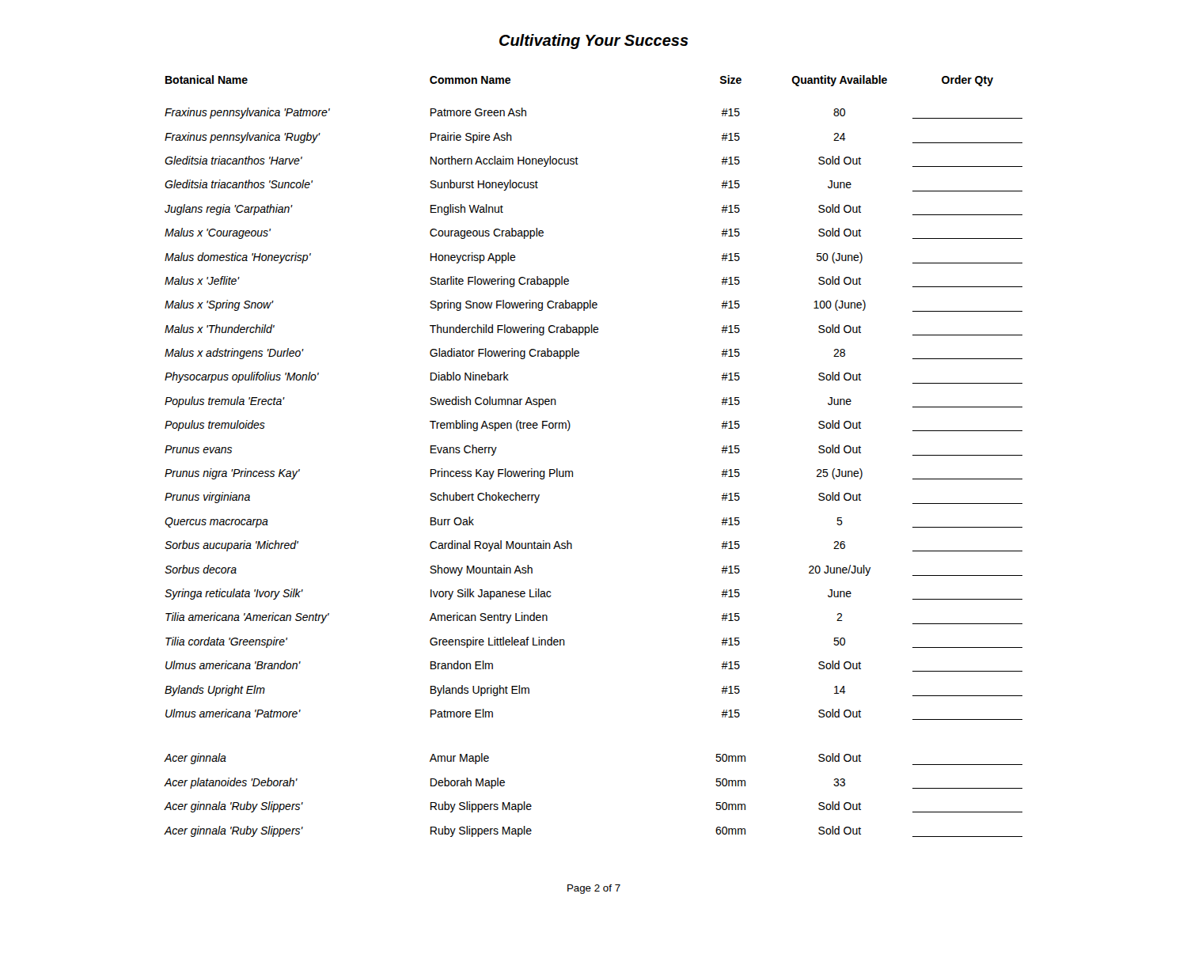Cultivating Your Success
| Botanical Name | Common Name | Size | Quantity Available | Order Qty |
| --- | --- | --- | --- | --- |
| Fraxinus pennsylvanica 'Patmore' | Patmore Green Ash | #15 | 80 | |
| Fraxinus pennsylvanica 'Rugby' | Prairie Spire Ash | #15 | 24 | |
| Gleditsia triacanthos 'Harve' | Northern Acclaim Honeylocust | #15 | Sold Out | |
| Gleditsia triacanthos 'Suncole' | Sunburst Honeylocust | #15 | June | |
| Juglans regia 'Carpathian' | English Walnut | #15 | Sold Out | |
| Malus x 'Courageous' | Courageous Crabapple | #15 | Sold Out | |
| Malus domestica 'Honeycrisp' | Honeycrisp Apple | #15 | 50 (June) | |
| Malus x 'Jeflite' | Starlite Flowering Crabapple | #15 | Sold Out | |
| Malus x 'Spring Snow' | Spring Snow Flowering Crabapple | #15 | 100 (June) | |
| Malus x 'Thunderchild' | Thunderchild Flowering Crabapple | #15 | Sold Out | |
| Malus x adstringens 'Durleo' | Gladiator Flowering Crabapple | #15 | 28 | |
| Physocarpus opulifolius 'Monlo' | Diablo Ninebark | #15 | Sold Out | |
| Populus tremula 'Erecta' | Swedish Columnar Aspen | #15 | June | |
| Populus tremuloides | Trembling Aspen (tree Form) | #15 | Sold Out | |
| Prunus evans | Evans Cherry | #15 | Sold Out | |
| Prunus nigra 'Princess Kay' | Princess Kay Flowering Plum | #15 | 25 (June) | |
| Prunus virginiana | Schubert Chokecherry | #15 | Sold Out | |
| Quercus macrocarpa | Burr Oak | #15 | 5 | |
| Sorbus aucuparia 'Michred' | Cardinal Royal Mountain Ash | #15 | 26 | |
| Sorbus decora | Showy Mountain Ash | #15 | 20 June/July | |
| Syringa reticulata 'Ivory Silk' | Ivory Silk Japanese Lilac | #15 | June | |
| Tilia americana 'American Sentry' | American Sentry Linden | #15 | 2 | |
| Tilia cordata 'Greenspire' | Greenspire Littleleaf Linden | #15 | 50 | |
| Ulmus americana 'Brandon' | Brandon Elm | #15 | Sold Out | |
| Bylands Upright Elm | Bylands Upright Elm | #15 | 14 | |
| Ulmus americana 'Patmore' | Patmore Elm | #15 | Sold Out | |
| Acer ginnala | Amur Maple | 50mm | Sold Out | |
| Acer platanoides 'Deborah' | Deborah Maple | 50mm | 33 | |
| Acer ginnala 'Ruby Slippers' | Ruby Slippers Maple | 50mm | Sold Out | |
| Acer ginnala 'Ruby Slippers' | Ruby Slippers Maple | 60mm | Sold Out | |
Page 2 of 7